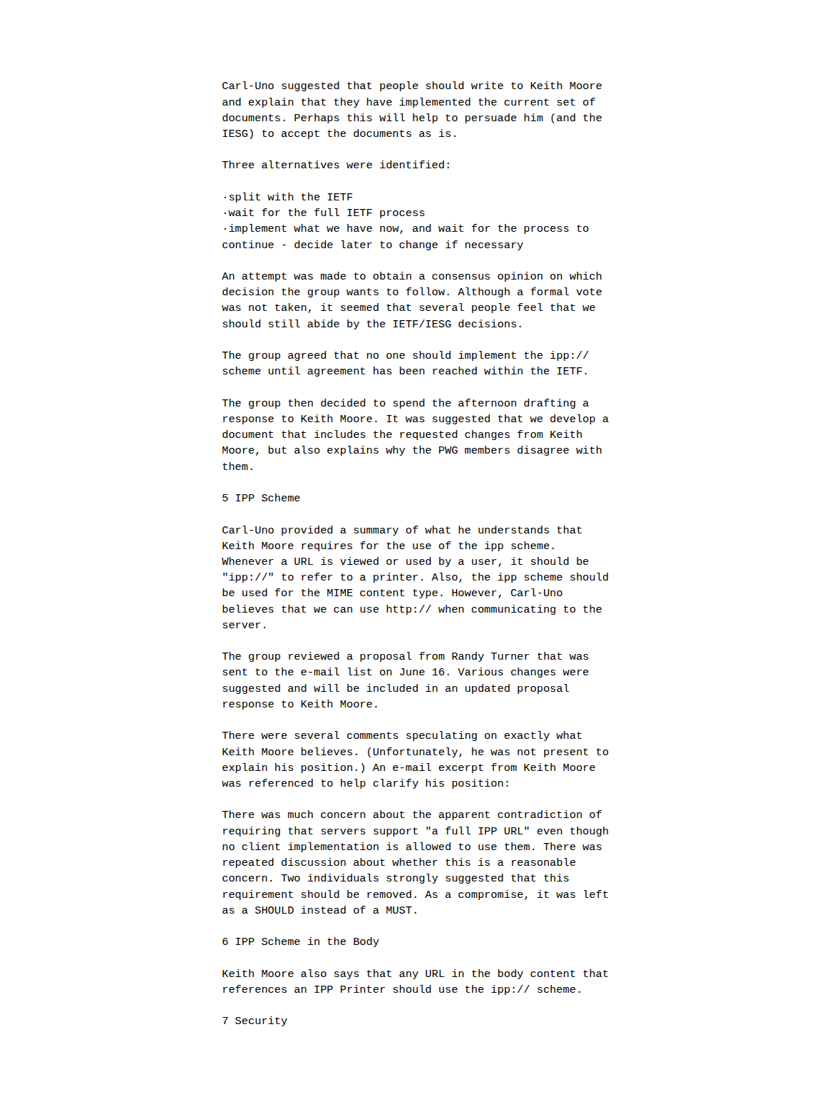Carl-Uno suggested that people should write to Keith Moore and explain that they have implemented the current set of documents. Perhaps this will help to persuade him (and the IESG) to accept the documents as is.
Three alternatives were identified:
split with the IETF
wait for the full IETF process
implement what we have now, and wait for the process to continue - decide later to change if necessary
An attempt was made to obtain a consensus opinion on which decision the group wants to follow. Although a formal vote was not taken, it seemed that several people feel that we should still abide by the IETF/IESG decisions.
The group agreed that no one should implement the ipp:// scheme until agreement has been reached within the IETF.
The group then decided to spend the afternoon drafting a response to Keith Moore. It was suggested that we develop a document that includes the requested changes from Keith Moore, but also explains why the PWG members disagree with them.
5 IPP Scheme
Carl-Uno provided a summary of what he understands that Keith Moore requires for the use of the ipp scheme. Whenever a URL is viewed or used by a user, it should be "ipp://" to refer to a printer. Also, the ipp scheme should be used for the MIME content type. However, Carl-Uno believes that we can use http:// when communicating to the server.
The group reviewed a proposal from Randy Turner that was sent to the e-mail list on June 16. Various changes were suggested and will be included in an updated proposal response to Keith Moore.
There were several comments speculating on exactly what Keith Moore believes. (Unfortunately, he was not present to explain his position.) An e-mail excerpt from Keith Moore was referenced to help clarify his position:
There was much concern about the apparent contradiction of requiring that servers support "a full IPP URL" even though no client implementation is allowed to use them. There was repeated discussion about whether this is a reasonable concern. Two individuals strongly suggested that this requirement should be removed. As a compromise, it was left as a SHOULD instead of a MUST.
6 IPP Scheme in the Body
Keith Moore also says that any URL in the body content that references an IPP Printer should use the ipp:// scheme.
7 Security